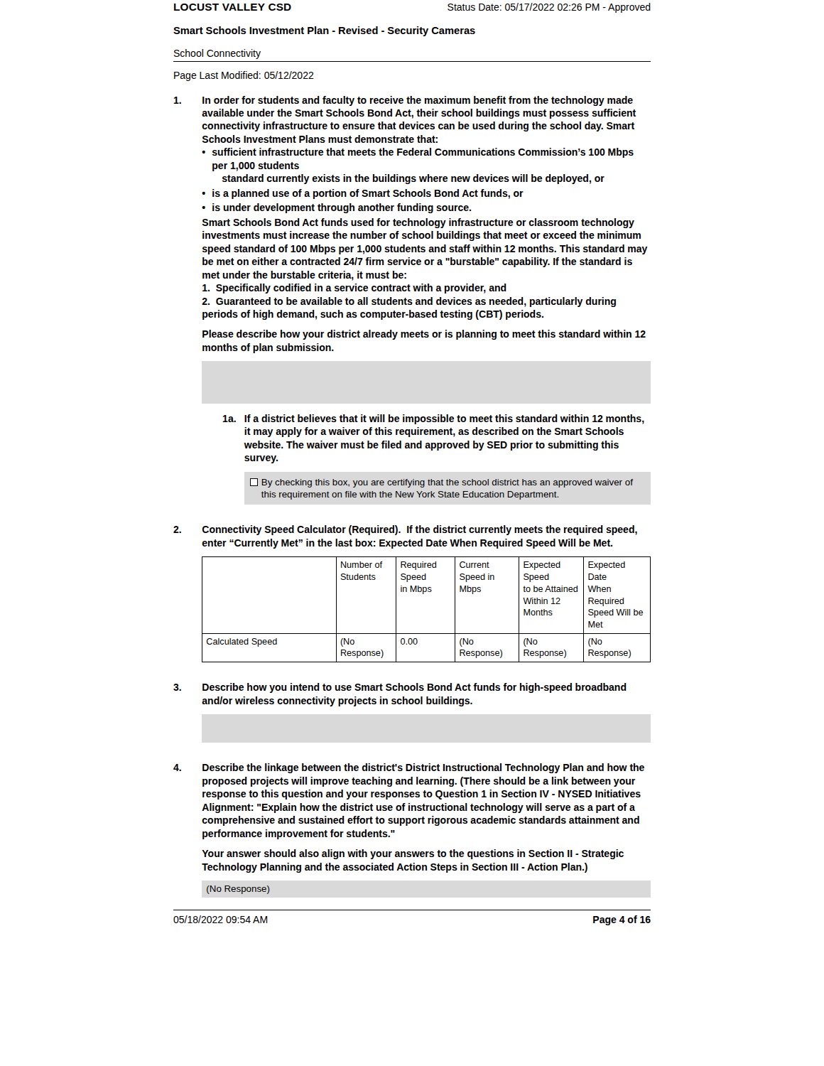LOCUST VALLEY CSD
Status Date: 05/17/2022 02:26 PM - Approved
Smart Schools Investment Plan - Revised - Security Cameras
School Connectivity
Page Last Modified: 05/12/2022
1.
In order for students and faculty to receive the maximum benefit from the technology made available under the Smart Schools Bond Act, their school buildings must possess sufficient connectivity infrastructure to ensure that devices can be used during the school day. Smart Schools Investment Plans must demonstrate that:
sufficient infrastructure that meets the Federal Communications Commission’s 100 Mbps per 1,000 students
standard currently exists in the buildings where new devices will be deployed, or
is a planned use of a portion of Smart Schools Bond Act funds, or
is under development through another funding source.
Smart Schools Bond Act funds used for technology infrastructure or classroom technology investments must increase the number of school buildings that meet or exceed the minimum speed standard of 100 Mbps per 1,000 students and staff within 12 months. This standard may be met on either a contracted 24/7 firm service or a "burstable" capability. If the standard is met under the burstable criteria, it must be:
1. Specifically codified in a service contract with a provider, and
2. Guaranteed to be available to all students and devices as needed, particularly during periods of high demand, such as computer-based testing (CBT) periods.
Please describe how your district already meets or is planning to meet this standard within 12 months of plan submission.
1a.
If a district believes that it will be impossible to meet this standard within 12 months, it may apply for a waiver of this requirement, as described on the Smart Schools website. The waiver must be filed and approved by SED prior to submitting this survey.
By checking this box, you are certifying that the school district has an approved waiver of this requirement on file with the New York State Education Department.
2.
Connectivity Speed Calculator (Required). If the district currently meets the required speed, enter “Currently Met” in the last box: Expected Date When Required Speed Will be Met.
| | Number of Students | Required Speed in Mbps | Current Speed in Mbps | Expected Speed to be Attained Within 12 Months | Expected Date When Required Speed Will be Met |
| --- | --- | --- | --- | --- | --- |
| Calculated Speed | (No Response) | 0.00 | (No Response) | (No Response) | (No Response) |
3.
Describe how you intend to use Smart Schools Bond Act funds for high-speed broadband and/or wireless connectivity projects in school buildings.
4.
Describe the linkage between the district's District Instructional Technology Plan and how the proposed projects will improve teaching and learning. (There should be a link between your response to this question and your responses to Question 1 in Section IV - NYSED Initiatives Alignment: "Explain how the district use of instructional technology will serve as a part of a comprehensive and sustained effort to support rigorous academic standards attainment and performance improvement for students."
Your answer should also align with your answers to the questions in Section II - Strategic Technology Planning and the associated Action Steps in Section III - Action Plan.)
(No Response)
05/18/2022 09:54 AM
Page 4 of 16